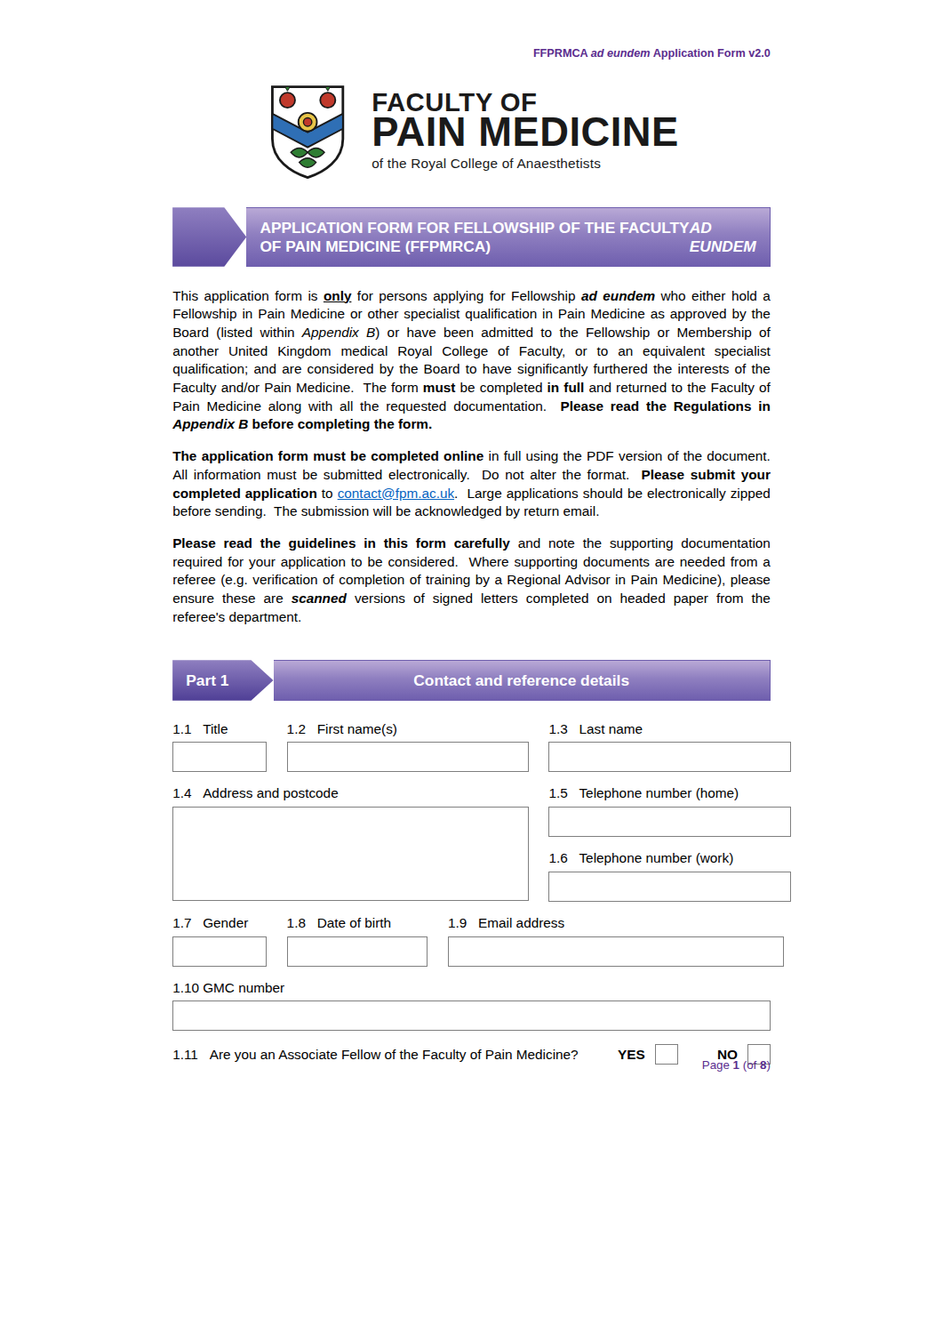FFPRMCA ad eundem Application Form v2.0
FACULTY OF
PAIN MEDICINE
of the Royal College of Anaesthetists
APPLICATION FORM FOR FELLOWSHIP OF THE FACULTY OF PAIN MEDICINE (FFPMRCA) AD EUNDEM
This application form is only for persons applying for Fellowship ad eundem who either hold a Fellowship in Pain Medicine or other specialist qualification in Pain Medicine as approved by the Board (listed within Appendix B) or have been admitted to the Fellowship or Membership of another United Kingdom medical Royal College of Faculty, or to an equivalent specialist qualification; and are considered by the Board to have significantly furthered the interests of the Faculty and/or Pain Medicine. The form must be completed in full and returned to the Faculty of Pain Medicine along with all the requested documentation. Please read the Regulations in Appendix B before completing the form.
The application form must be completed online in full using the PDF version of the document. All information must be submitted electronically. Do not alter the format. Please submit your completed application to contact@fpm.ac.uk. Large applications should be electronically zipped before sending. The submission will be acknowledged by return email.
Please read the guidelines in this form carefully and note the supporting documentation required for your application to be considered. Where supporting documents are needed from a referee (e.g. verification of completion of training by a Regional Advisor in Pain Medicine), please ensure these are scanned versions of signed letters completed on headed paper from the referee's department.
Part 1
Contact and reference details
1.1 Title
1.2 First name(s)
1.3 Last name
1.4 Address and postcode
1.5 Telephone number (home)
1.6 Telephone number (work)
1.7 Gender
1.8 Date of birth
1.9 Email address
1.10 GMC number
1.11 Are you an Associate Fellow of the Faculty of Pain Medicine? YES NO
Page 1 (of 8)